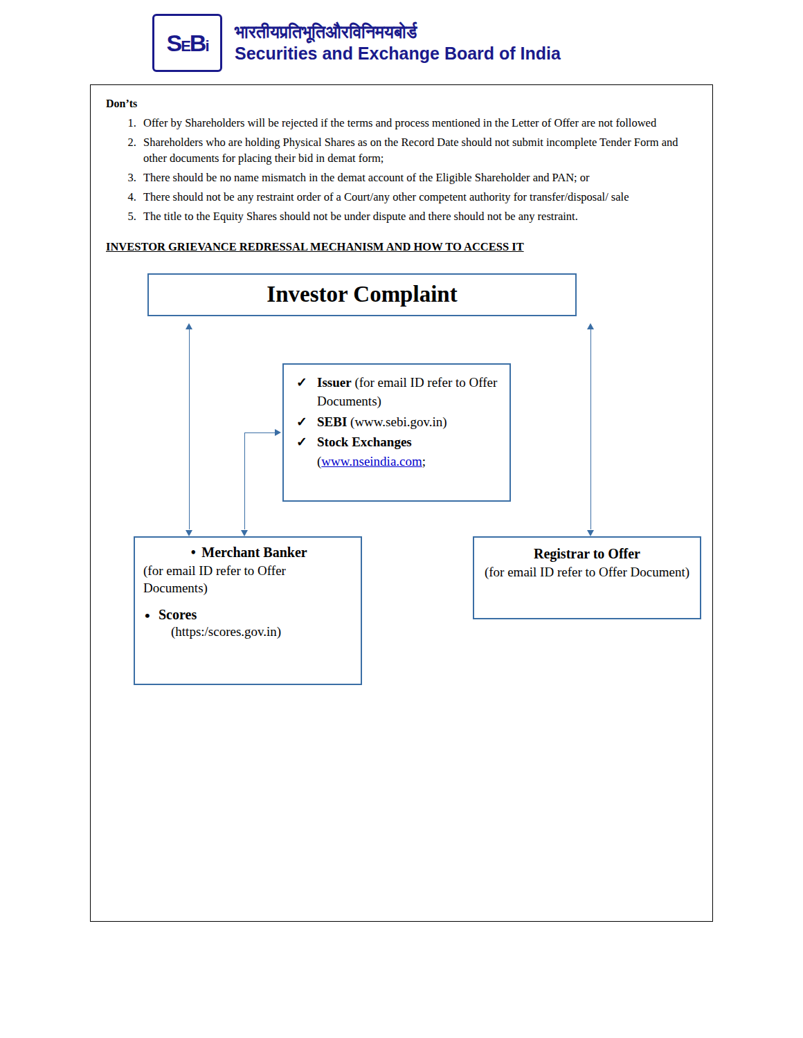SEBi
भारतीयप्रतिभूतिऔरविनिमयबोर्ड
Securities and Exchange Board of India
Don’ts
Offer by Shareholders will be rejected if the terms and process mentioned in the Letter of Offer are not followed
Shareholders who are holding Physical Shares as on the Record Date should not submit incomplete Tender Form and other documents for placing their bid in demat form;
There should be no name mismatch in the demat account of the Eligible Shareholder and PAN; or
There should not be any restraint order of a Court/any other competent authority for transfer/disposal/ sale
The title to the Equity Shares should not be under dispute and there should not be any restraint.
INVESTOR GRIEVANCE REDRESSAL MECHANISM AND HOW TO ACCESS IT
Investor Complaint
Issuer (for email ID refer to Offer Documents)
SEBI (www.sebi.gov.in)
Stock Exchanges (www.nseindia.com;
• Merchant Banker
(for email ID refer to Offer Documents)
Scores
(https:/scores.gov.in)
Registrar to Offer
(for email ID refer to Offer Document)